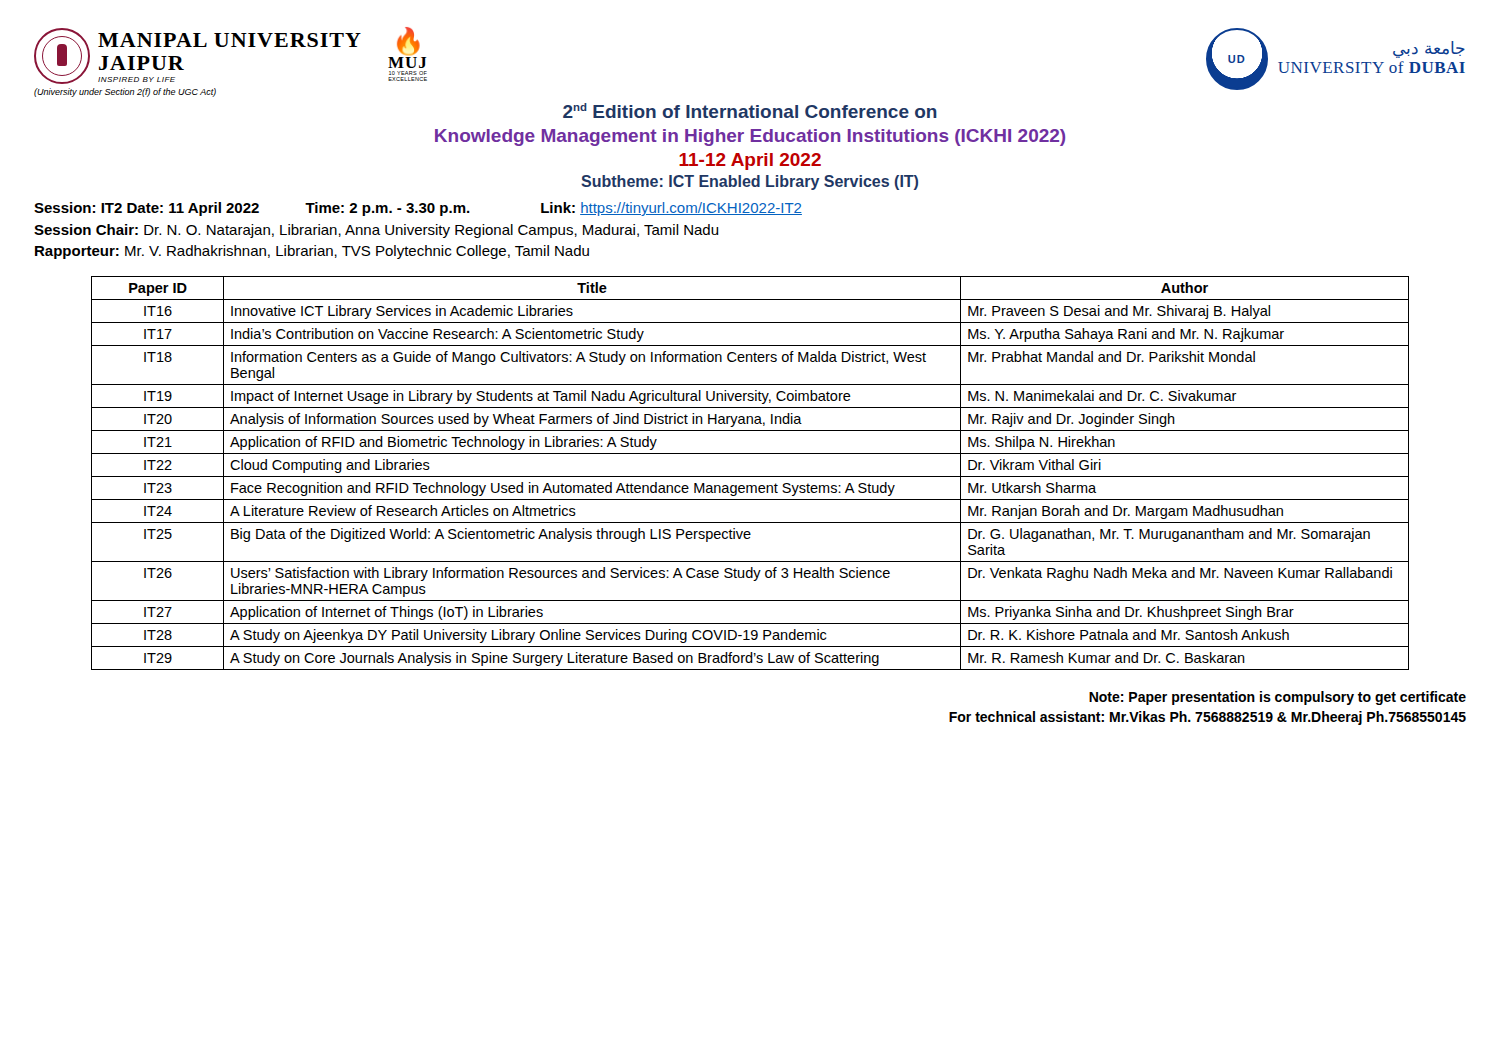MANIPAL UNIVERSITY
JAIPUR
INSPIRED BY LIFE
(University under Section 2(f) of the UGC Act)
🔥
MUJ
10 YEARS OF
EXCELLENCE
UD
جامعة دبي
UNIVERSITY of DUBAI
2nd Edition of International Conference on
Knowledge Management in Higher Education Institutions (ICKHI 2022)
11-12 April 2022
Subtheme: ICT Enabled Library Services (IT)
Session: IT2 Date: 11 April 2022 Time: 2 p.m. - 3.30 p.m. Link: https://tinyurl.com/ICKHI2022-IT2
Session Chair: Dr. N. O. Natarajan, Librarian, Anna University Regional Campus, Madurai, Tamil Nadu
Rapporteur: Mr. V. Radhakrishnan, Librarian, TVS Polytechnic College, Tamil Nadu
| Paper ID | Title | Author |
| --- | --- | --- |
| IT16 | Innovative ICT Library Services in Academic Libraries | Mr. Praveen S Desai and Mr. Shivaraj B. Halyal |
| IT17 | India’s Contribution on Vaccine Research: A Scientometric Study | Ms. Y. Arputha Sahaya Rani and Mr. N. Rajkumar |
| IT18 | Information Centers as a Guide of Mango Cultivators: A Study on Information Centers of Malda District, West Bengal | Mr. Prabhat Mandal and Dr. Parikshit Mondal |
| IT19 | Impact of Internet Usage in Library by Students at Tamil Nadu Agricultural University, Coimbatore | Ms. N. Manimekalai and Dr. C. Sivakumar |
| IT20 | Analysis of Information Sources used by Wheat Farmers of Jind District in Haryana, India | Mr. Rajiv and Dr. Joginder Singh |
| IT21 | Application of RFID and Biometric Technology in Libraries: A Study | Ms. Shilpa N. Hirekhan |
| IT22 | Cloud Computing and Libraries | Dr. Vikram Vithal Giri |
| IT23 | Face Recognition and RFID Technology Used in Automated Attendance Management Systems: A Study | Mr. Utkarsh Sharma |
| IT24 | A Literature Review of Research Articles on Altmetrics | Mr. Ranjan Borah and Dr. Margam Madhusudhan |
| IT25 | Big Data of the Digitized World: A Scientometric Analysis through LIS Perspective | Dr. G. Ulaganathan, Mr. T. Muruganantham and Mr. Somarajan Sarita |
| IT26 | Users’ Satisfaction with Library Information Resources and Services: A Case Study of 3 Health Science Libraries-MNR-HERA Campus | Dr. Venkata Raghu Nadh Meka and Mr. Naveen Kumar Rallabandi |
| IT27 | Application of Internet of Things (IoT) in Libraries | Ms. Priyanka Sinha and Dr. Khushpreet Singh Brar |
| IT28 | A Study on Ajeenkya DY Patil University Library Online Services During COVID-19 Pandemic | Dr. R. K. Kishore Patnala and Mr. Santosh Ankush |
| IT29 | A Study on Core Journals Analysis in Spine Surgery Literature Based on Bradford’s Law of Scattering | Mr. R. Ramesh Kumar and Dr. C. Baskaran |
Note: Paper presentation is compulsory to get certificate
For technical assistant: Mr.Vikas Ph. 7568882519 & Mr.Dheeraj Ph.7568550145